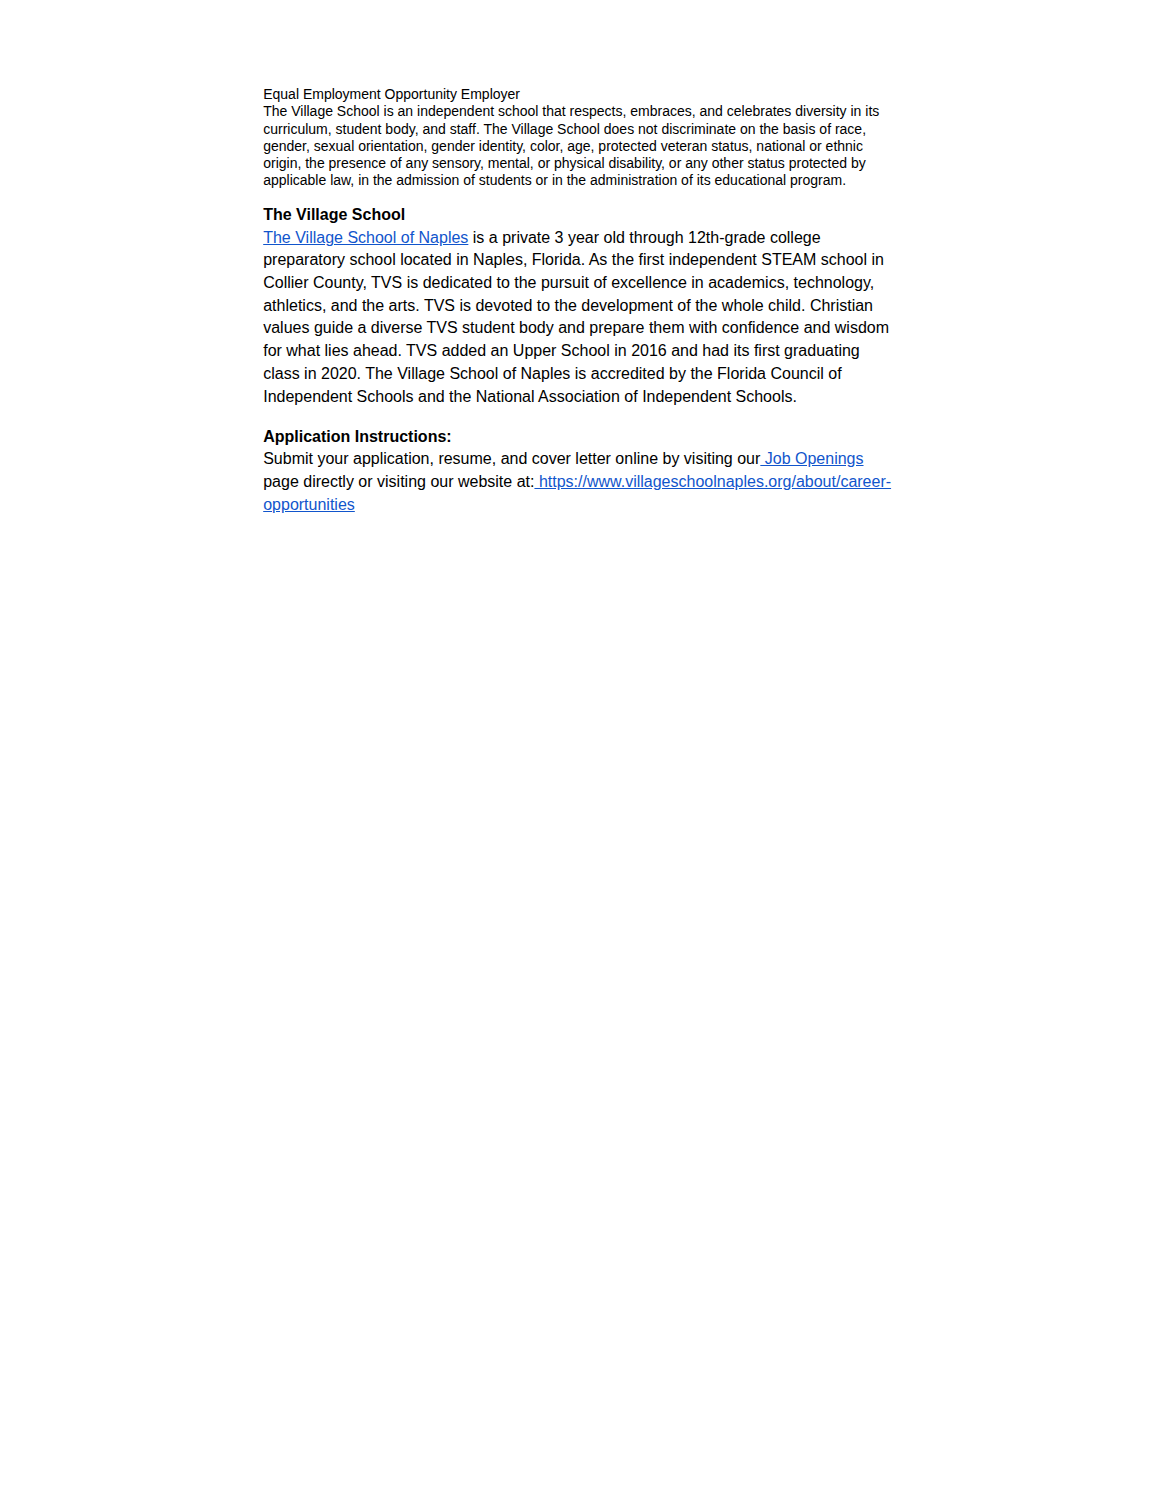Equal Employment Opportunity Employer
The Village School is an independent school that respects, embraces, and celebrates diversity in its curriculum, student body, and staff. The Village School does not discriminate on the basis of race, gender, sexual orientation, gender identity, color, age, protected veteran status, national or ethnic origin, the presence of any sensory, mental, or physical disability, or any other status protected by applicable law, in the admission of students or in the administration of its educational program.
The Village School
The Village School of Naples is a private 3 year old through 12th-grade college preparatory school located in Naples, Florida. As the first independent STEAM school in Collier County, TVS is dedicated to the pursuit of excellence in academics, technology, athletics, and the arts. TVS is devoted to the development of the whole child. Christian values guide a diverse TVS student body and prepare them with confidence and wisdom for what lies ahead. TVS added an Upper School in 2016 and had its first graduating class in 2020. The Village School of Naples is accredited by the Florida Council of Independent Schools and the National Association of Independent Schools.
Application Instructions:
Submit your application, resume, and cover letter online by visiting our Job Openings page directly or visiting our website at: https://www.villageschoolnaples.org/about/career-opportunities